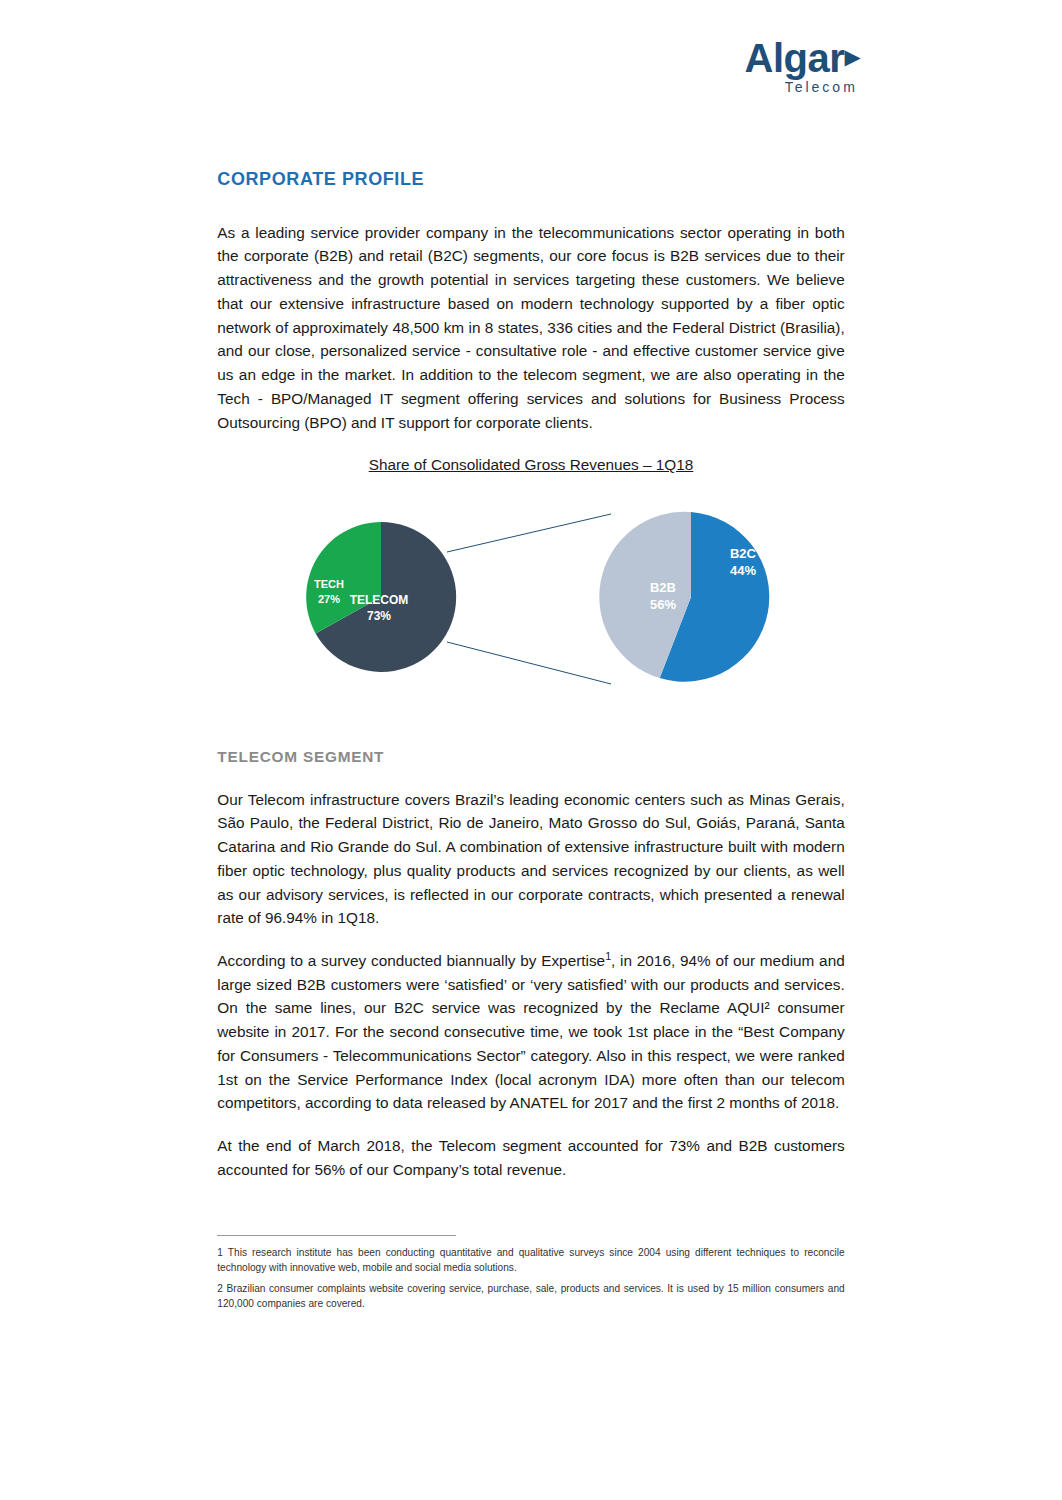Algar▸
Telecom
CORPORATE PROFILE
As a leading service provider company in the telecommunications sector operating in both the corporate (B2B) and retail (B2C) segments, our core focus is B2B services due to their attractiveness and the growth potential in services targeting these customers. We believe that our extensive infrastructure based on modern technology supported by a fiber optic network of approximately 48,500 km in 8 states, 336 cities and the Federal District (Brasilia), and our close, personalized service - consultative role - and effective customer service give us an edge in the market. In addition to the telecom segment, we are also operating in the Tech - BPO/Managed IT segment offering services and solutions for Business Process Outsourcing (BPO) and IT support for corporate clients.
Share of Consolidated Gross Revenues – 1Q18
TELECOM 73% TECH 27% B2B 56% B2C 44%
TELECOM SEGMENT
Our Telecom infrastructure covers Brazil’s leading economic centers such as Minas Gerais, São Paulo, the Federal District, Rio de Janeiro, Mato Grosso do Sul, Goiás, Paraná, Santa Catarina and Rio Grande do Sul. A combination of extensive infrastructure built with modern fiber optic technology, plus quality products and services recognized by our clients, as well as our advisory services, is reflected in our corporate contracts, which presented a renewal rate of 96.94% in 1Q18.
According to a survey conducted biannually by Expertise1, in 2016, 94% of our medium and large sized B2B customers were ‘satisfied’ or ‘very satisfied’ with our products and services. On the same lines, our B2C service was recognized by the Reclame AQUI² consumer website in 2017. For the second consecutive time, we took 1st place in the “Best Company for Consumers - Telecommunications Sector” category. Also in this respect, we were ranked 1st on the Service Performance Index (local acronym IDA) more often than our telecom competitors, according to data released by ANATEL for 2017 and the first 2 months of 2018.
At the end of March 2018, the Telecom segment accounted for 73% and B2B customers accounted for 56% of our Company’s total revenue.
1 This research institute has been conducting quantitative and qualitative surveys since 2004 using different techniques to reconcile technology with innovative web, mobile and social media solutions.
2 Brazilian consumer complaints website covering service, purchase, sale, products and services. It is used by 15 million consumers and 120,000 companies are covered.